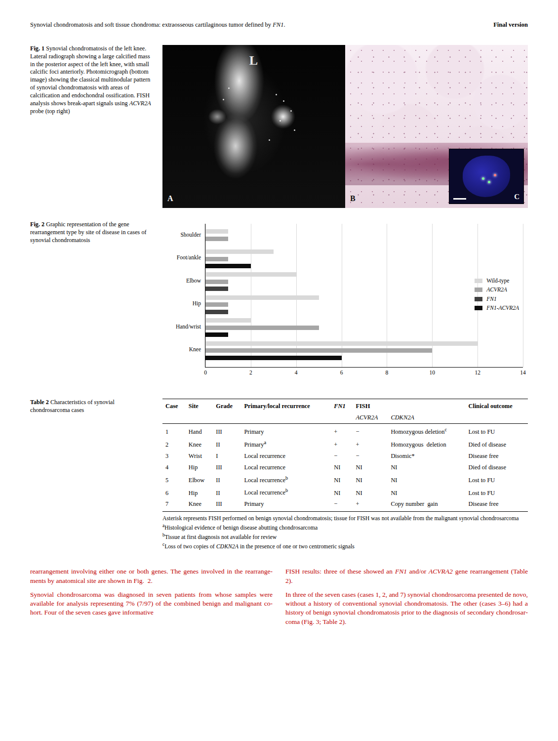Synovial chondromatosis and soft tissue chondroma: extraosseous cartilaginous tumor defined by FN1.
Final version
Fig. 1 Synovial chondromatosis of the left knee. Lateral radiograph showing a large calcified mass in the posterior aspect of the left knee, with small calcific foci anteriorly. Photomicrograph (bottom image) showing the classical multinodular pattern of synovial chondromatosis with areas of calcification and endochondral ossification. FISH analysis shows break-apart signals using ACVR2A probe (top right)
L
A
B
C
Fig. 2 Graphic representation of the gene rearrangement type by site of disease in cases of synovial chondromatosis
Shoulder Foot/ankle Elbow Hip Hand/wrist Knee
0 2 4 6 8 10 12 14
Wild-type
ACVR2A
FN1
FN1-ACVR2A
Table 2 Characteristics of synovial chondrosarcoma cases
| Case | Site | Grade | Primary/local recurrence | FN1 | FISH | Clinical outcome |
| --- | --- | --- | --- | --- | --- | --- |
| | | | | | ACVR2A | CDKN2A | |
| 1 | Hand | III | Primary | + | − | Homozygous deletion c | Lost to FU |
| 2 | Knee | II | Primary a | + | + | Homozygous deletion | Died of disease |
| 3 | Wrist | I | Local recurrence | − | − | Disomic* | Disease free |
| 4 | Hip | III | Local recurrence | NI | NI | NI | Died of disease |
| 5 | Elbow | II | Local recurrence b | NI | NI | NI | Lost to FU |
| 6 | Hip | II | Local recurrence b | NI | NI | NI | Lost to FU |
| 7 | Knee | III | Primary | − | + | Copy number gain | Disease free |
Asterisk represents FISH performed on benign synovial chondromatosis; tissue for FISH was not available from the malignant synovial chondrosarcoma
aHistological evidence of benign disease abutting chondrosarcoma
bTissue at first diagnosis not available for review
cLoss of two copies of CDKN2A in the presence of one or two centromeric signals
rearrangement involving either one or both genes. The genes involved in the rearrangements by anatomical site are shown in Fig. 2.
Synovial chondrosarcoma was diagnosed in seven patients from whose samples were available for analysis representing 7% (7/97) of the combined benign and malignant cohort. Four of the seven cases gave informative
FISH results: three of these showed an FN1 and/or ACVRA2 gene rearrangement (Table 2).
In three of the seven cases (cases 1, 2, and 7) synovial chondrosarcoma presented de novo, without a history of conventional synovial chondromatosis. The other (cases 3–6) had a history of benign synovial chondromatosis prior to the diagnosis of secondary chondrosarcoma (Fig. 3; Table 2).